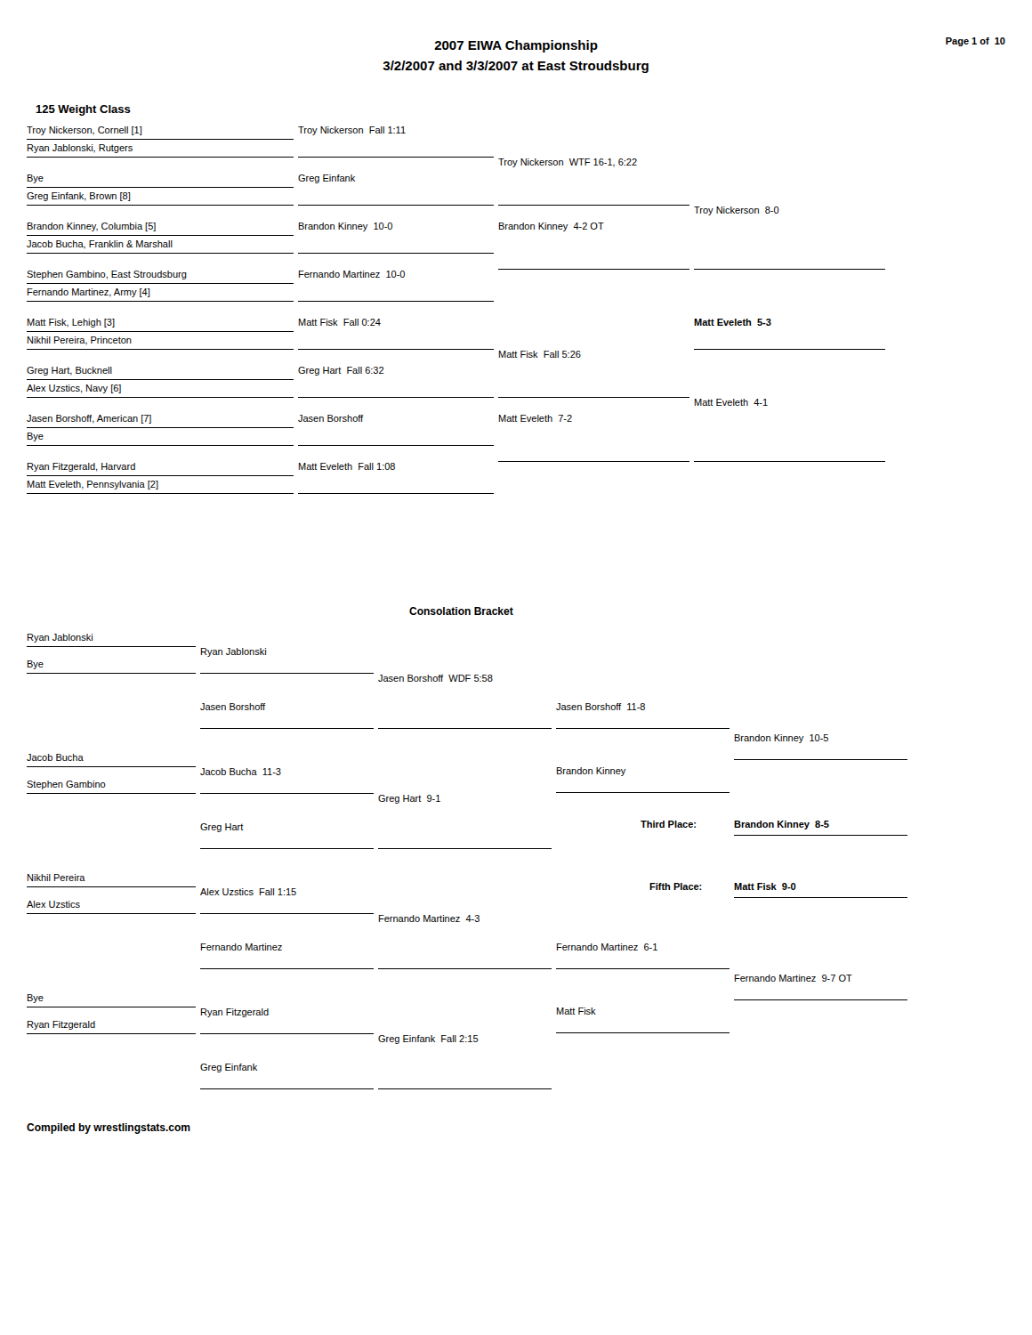Page 1 of 10
2007 EIWA Championship
3/2/2007 and 3/3/2007 at East Stroudsburg
125 Weight Class
Troy Nickerson, Cornell [1]
Ryan Jablonski, Rutgers
Bye
Greg Einfank, Brown [8]
Brandon Kinney, Columbia [5]
Jacob Bucha, Franklin & Marshall
Stephen Gambino, East Stroudsburg
Fernando Martinez, Army [4]
Matt Fisk, Lehigh [3]
Nikhil Pereira, Princeton
Greg Hart, Bucknell
Alex Uzstics, Navy [6]
Jasen Borshoff, American [7]
Bye
Ryan Fitzgerald, Harvard
Matt Eveleth, Pennsylvania [2]
Troy Nickerson Fall 1:11
Greg Einfank
Brandon Kinney 10-0
Fernando Martinez 10-0
Matt Fisk Fall 0:24
Greg Hart Fall 6:32
Jasen Borshoff
Matt Eveleth Fall 1:08
Troy Nickerson WTF 16-1, 6:22
Brandon Kinney 4-2 OT
Matt Fisk Fall 5:26
Matt Eveleth 7-2
Troy Nickerson 8-0
Matt Eveleth 5-3
Matt Eveleth 4-1
Consolation Bracket
Ryan Jablonski
Bye
Ryan Jablonski
Jasen Borshoff
Jacob Bucha
Stephen Gambino
Jacob Bucha 11-3
Greg Hart
Nikhil Pereira
Alex Uzstics
Alex Uzstics Fall 1:15
Fernando Martinez
Bye
Ryan Fitzgerald
Ryan Fitzgerald
Greg Einfank
Jasen Borshoff WDF 5:58
Greg Hart 9-1
Fernando Martinez 4-3
Greg Einfank Fall 2:15
Jasen Borshoff 11-8
Brandon Kinney
Fernando Martinez 6-1
Matt Fisk
Brandon Kinney 10-5
Fernando Martinez 9-7 OT
Third Place:
Brandon Kinney 8-5
Fifth Place:
Matt Fisk 9-0
Compiled by wrestlingstats.com